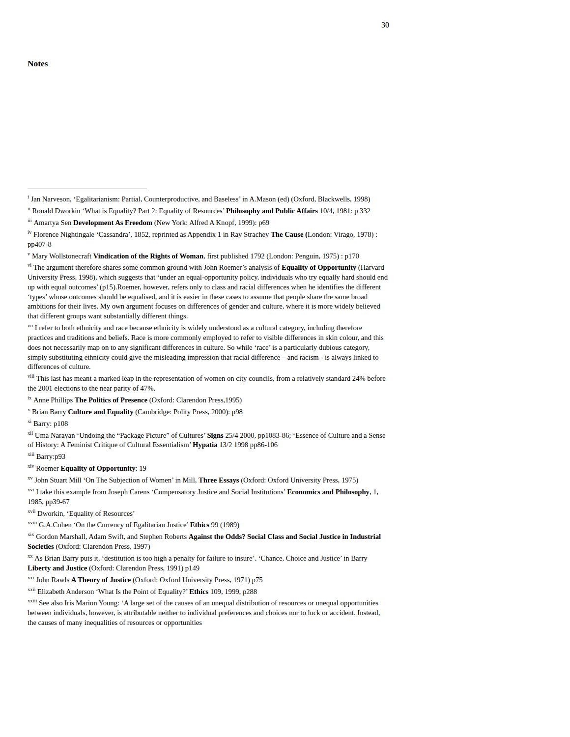30
Notes
i Jan Narveson, ‘Egalitarianism: Partial, Counterproductive, and Baseless’ in A.Mason (ed) (Oxford, Blackwells, 1998)
ii Ronald Dworkin ‘What is Equality? Part 2: Equality of Resources’ Philosophy and Public Affairs 10/4, 1981: p 332
iii Amartya Sen Development As Freedom (New York: Alfred A Knopf, 1999): p69
iv Florence Nightingale ‘Cassandra’, 1852, reprinted as Appendix 1 in Ray Strachey The Cause (London: Virago, 1978) : pp407-8
v Mary Wollstonecraft Vindication of the Rights of Woman, first published 1792 (London: Penguin, 1975) : p170
vi The argument therefore shares some common ground with John Roemer’s analysis of Equality of Opportunity (Harvard University Press, 1998), which suggests that ‘under an equal-opportunity policy, individuals who try equally hard should end up with equal outcomes’ (p15).Roemer, however, refers only to class and racial differences when he identifies the different ‘types’ whose outcomes should be equalised, and it is easier in these cases to assume that people share the same broad ambitions for their lives. My own argument focuses on differences of gender and culture, where it is more widely believed that different groups want substantially different things.
vii I refer to both ethnicity and race because ethnicity is widely understood as a cultural category, including therefore practices and traditions and beliefs. Race is more commonly employed to refer to visible differences in skin colour, and this does not necessarily map on to any significant differences in culture. So while ‘race’ is a particularly dubious category, simply substituting ethnicity could give the misleading impression that racial difference – and racism - is always linked to differences of culture.
viii This last has meant a marked leap in the representation of women on city councils, from a relatively standard 24% before the 2001 elections to the near parity of 47%.
ix Anne Phillips The Politics of Presence (Oxford: Clarendon Press,1995)
x Brian Barry Culture and Equality (Cambridge: Polity Press, 2000): p98
xi Barry: p108
xii Uma Narayan ‘Undoing the “Package Picture” of Cultures’ Signs 25/4 2000, pp1083-86; ‘Essence of Culture and a Sense of History: A Feminist Critique of Cultural Essentialism’ Hypatia 13/2 1998 pp86-106
xiii Barry:p93
xiv Roemer Equality of Opportunity: 19
xv John Stuart Mill ‘On The Subjection of Women’ in Mill, Three Essays (Oxford: Oxford University Press, 1975)
xvi I take this example from Joseph Carens ‘Compensatory Justice and Social Institutions’ Economics and Philosophy, 1, 1985, pp39-67
xvii Dworkin, ‘Equality of Resources’
xviii G.A.Cohen ‘On the Currency of Egalitarian Justice’ Ethics 99 (1989)
xix Gordon Marshall, Adam Swift, and Stephen Roberts Against the Odds? Social Class and Social Justice in Industrial Societies (Oxford: Clarendon Press, 1997)
xx As Brian Barry puts it, ‘destitution is too high a penalty for failure to insure’. ‘Chance, Choice and Justice’ in Barry Liberty and Justice (Oxford: Clarendon Press, 1991) p149
xxi John Rawls A Theory of Justice (Oxford: Oxford University Press, 1971) p75
xxii Elizabeth Anderson ‘What Is the Point of Equality?’ Ethics 109, 1999, p288
xxiii See also Iris Marion Young: ‘A large set of the causes of an unequal distribution of resources or unequal opportunities between individuals, however, is attributable neither to individual preferences and choices nor to luck or accident. Instead, the causes of many inequalities of resources or opportunities